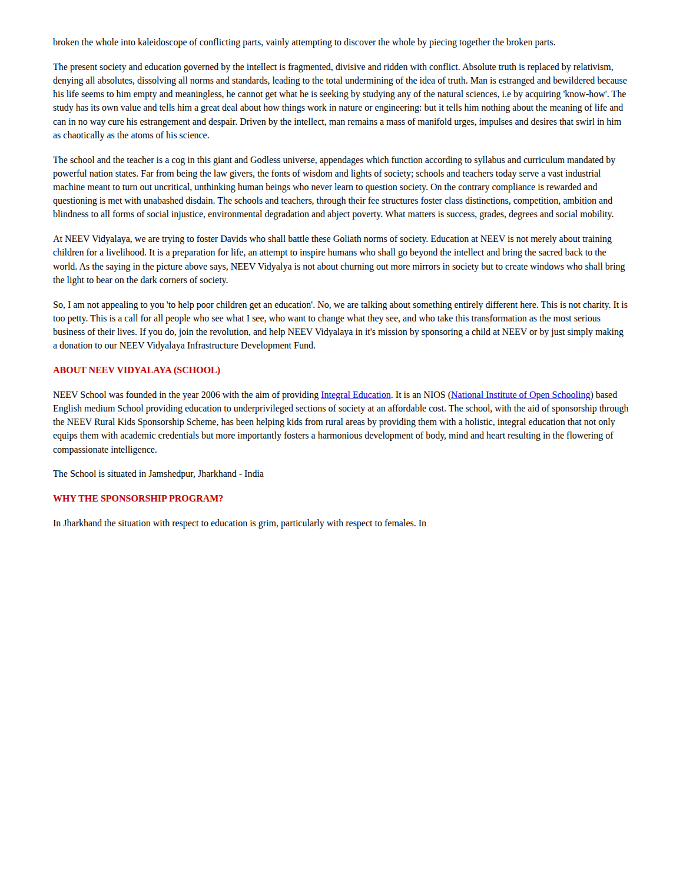broken the whole into kaleidoscope of conflicting parts, vainly attempting to discover the whole by piecing together the broken parts.
The present society and education governed by the intellect is fragmented, divisive and ridden with conflict. Absolute truth is replaced by relativism, denying all absolutes, dissolving all norms and standards, leading to the total undermining of the idea of truth. Man is estranged and bewildered because his life seems to him empty and meaningless, he cannot get what he is seeking by studying any of the natural sciences, i.e by acquiring 'know-how'. The study has its own value and tells him a great deal about how things work in nature or engineering: but it tells him nothing about the meaning of life and can in no way cure his estrangement and despair. Driven by the intellect, man remains a mass of manifold urges, impulses and desires that swirl in him as chaotically as the atoms of his science.
The school and the teacher is a cog in this giant and Godless universe, appendages which function according to syllabus and curriculum mandated by powerful nation states. Far from being the law givers, the fonts of wisdom and lights of society; schools and teachers today serve a vast industrial machine meant to turn out uncritical, unthinking human beings who never learn to question society. On the contrary compliance is rewarded and questioning is met with unabashed disdain. The schools and teachers, through their fee structures foster class distinctions, competition, ambition and blindness to all forms of social injustice, environmental degradation and abject poverty. What matters is success, grades, degrees and social mobility.
At NEEV Vidyalaya, we are trying to foster Davids who shall battle these Goliath norms of society. Education at NEEV is not merely about training children for a livelihood. It is a preparation for life, an attempt to inspire humans who shall go beyond the intellect and bring the sacred back to the world. As the saying in the picture above says, NEEV Vidyalya is not about churning out more mirrors in society but to create windows who shall bring the light to bear on the dark corners of society.
So, I am not appealing to you 'to help poor children get an education'. No, we are talking about something entirely different here. This is not charity. It is too petty. This is a call for all people who see what I see, who want to change what they see, and who take this transformation as the most serious business of their lives. If you do, join the revolution, and help NEEV Vidyalaya in it's mission by sponsoring a child at NEEV or by just simply making a donation to our NEEV Vidyalaya Infrastructure Development Fund.
ABOUT NEEV VIDYALAYA (SCHOOL)
NEEV School was founded in the year 2006 with the aim of providing Integral Education. It is an NIOS (National Institute of Open Schooling) based English medium School providing education to underprivileged sections of society at an affordable cost. The school, with the aid of sponsorship through the NEEV Rural Kids Sponsorship Scheme, has been helping kids from rural areas by providing them with a holistic, integral education that not only equips them with academic credentials but more importantly fosters a harmonious development of body, mind and heart resulting in the flowering of compassionate intelligence.
The School is situated in Jamshedpur, Jharkhand - India
WHY THE SPONSORSHIP PROGRAM?
In Jharkhand the situation with respect to education is grim, particularly with respect to females. In